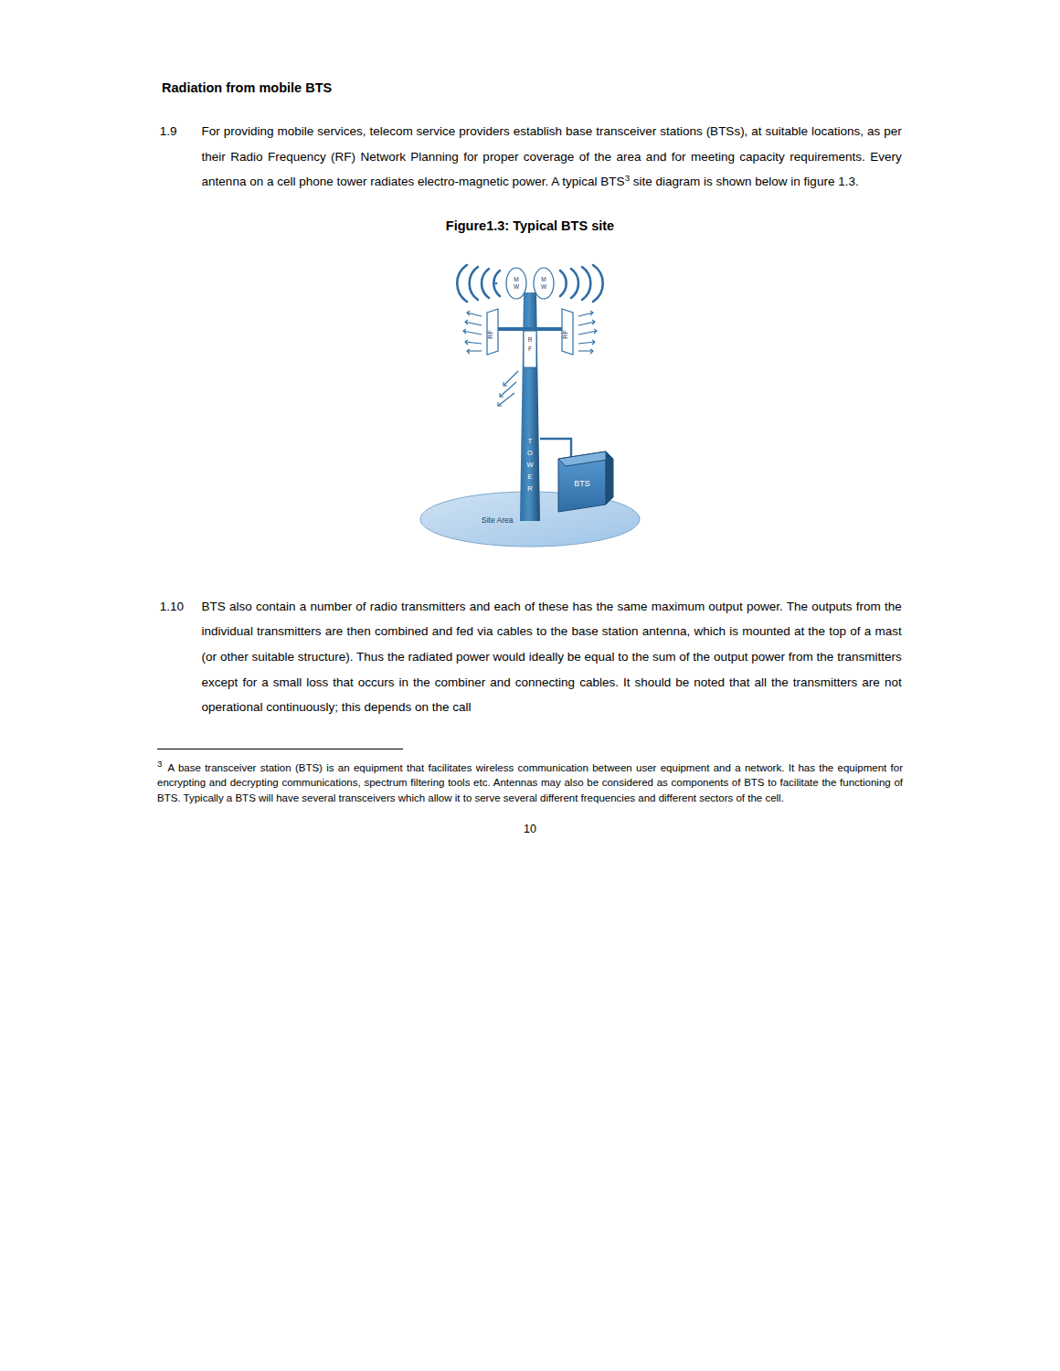Radiation from mobile BTS
1.9
For providing mobile services, telecom service providers establish base transceiver stations (BTSs), at suitable locations, as per their Radio Frequency (RF) Network Planning for proper coverage of the area and for meeting capacity requirements. Every antenna on a cell phone tower radiates electro-magnetic power. A typical BTS3 site diagram is shown below in figure 1.3.
Figure1.3: Typical BTS site
Site Area T O W E R M W M W RF RF R F BTS
1.10
BTS also contain a number of radio transmitters and each of these has the same maximum output power. The outputs from the individual transmitters are then combined and fed via cables to the base station antenna, which is mounted at the top of a mast (or other suitable structure). Thus the radiated power would ideally be equal to the sum of the output power from the transmitters except for a small loss that occurs in the combiner and connecting cables. It should be noted that all the transmitters are not operational continuously; this depends on the call
3 A base transceiver station (BTS) is an equipment that facilitates wireless communication between user equipment and a network. It has the equipment for encrypting and decrypting communications, spectrum filtering tools etc. Antennas may also be considered as components of BTS to facilitate the functioning of BTS. Typically a BTS will have several transceivers which allow it to serve several different frequencies and different sectors of the cell.
10